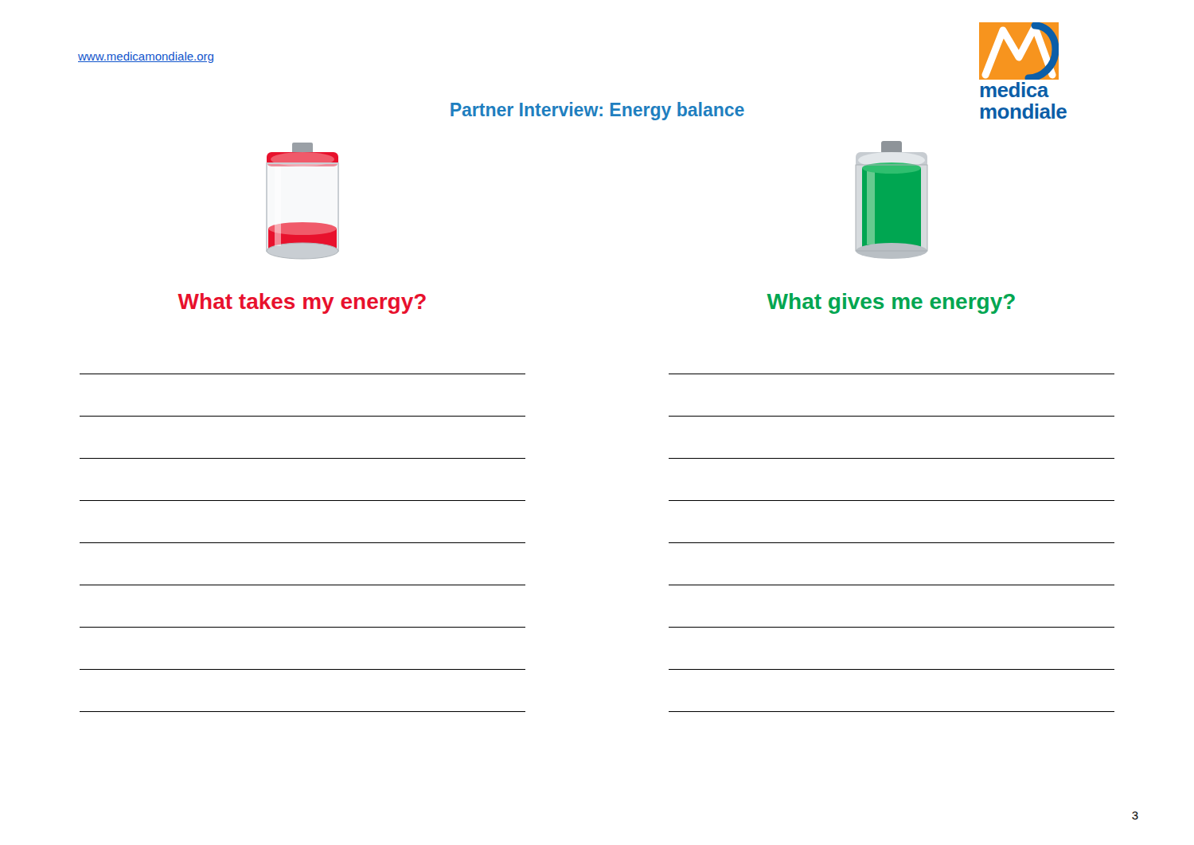www.medicamondiale.org
medica mondiale
Partner Interview: Energy balance
What takes my energy?
What gives me energy?
3